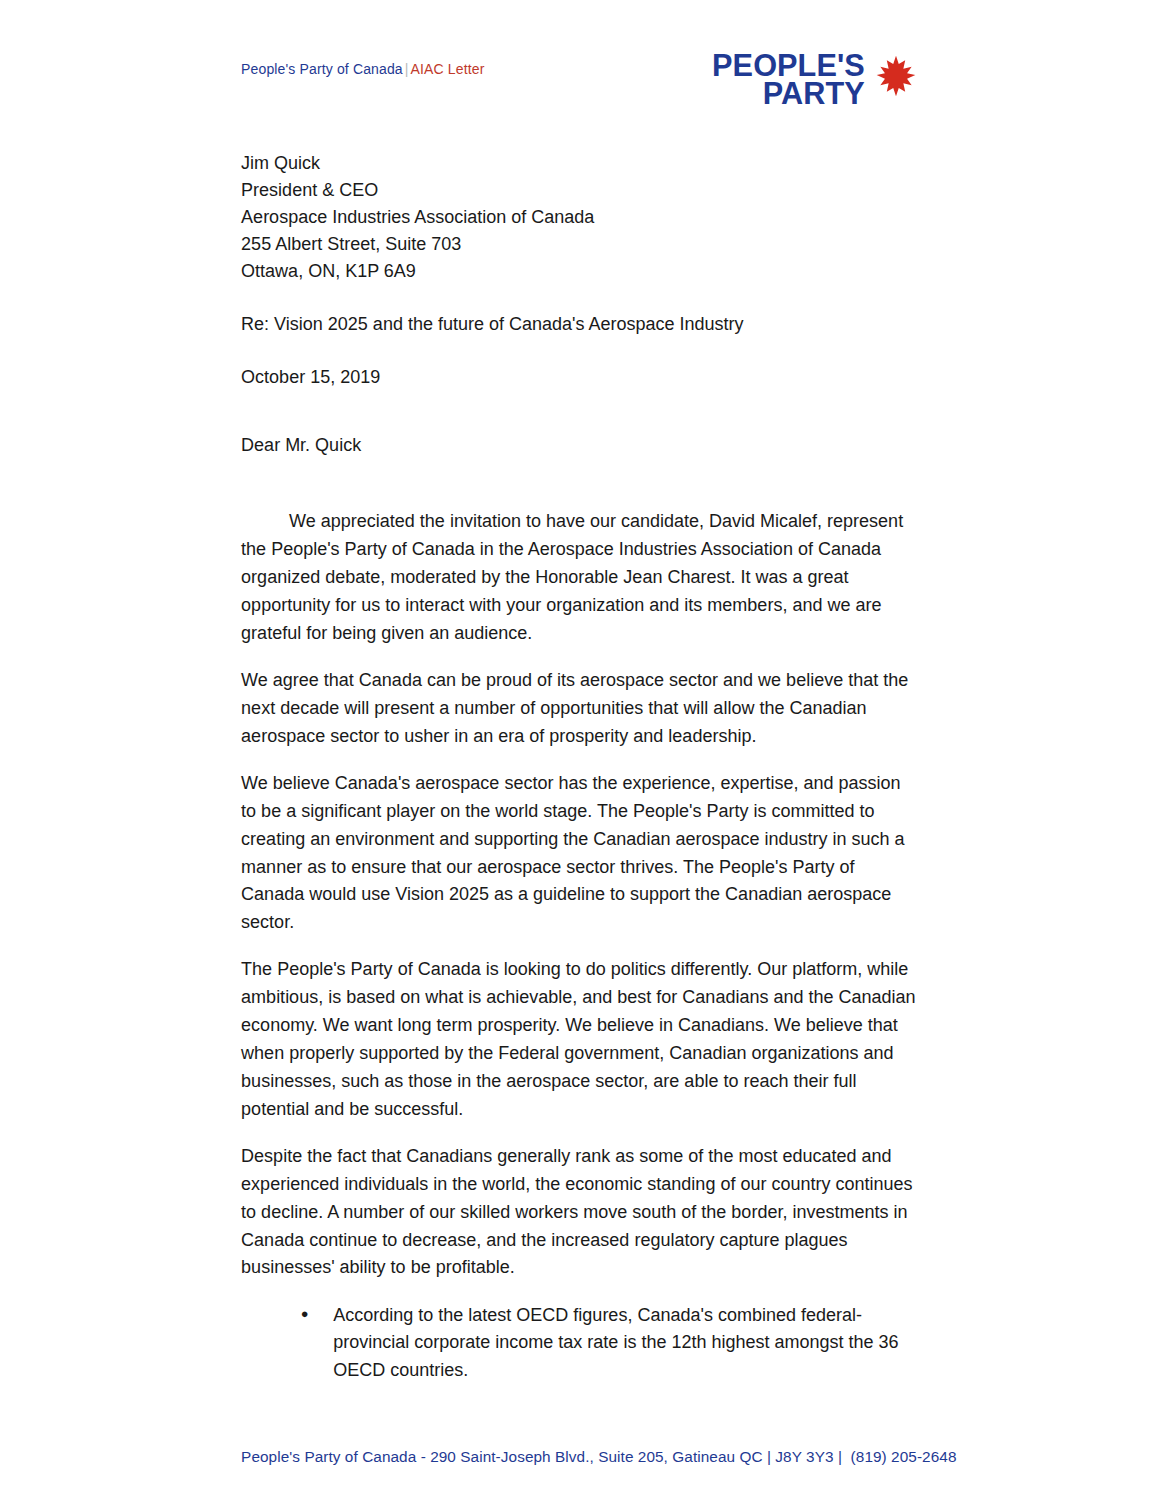People's Party of Canada|AIAC Letter
PEOPLE'S PARTY
Jim Quick
President & CEO
Aerospace Industries Association of Canada
255 Albert Street, Suite 703
Ottawa, ON, K1P 6A9
Re: Vision 2025 and the future of Canada's Aerospace Industry
October 15, 2019
Dear Mr. Quick
We appreciated the invitation to have our candidate, David Micalef, represent the People's Party of Canada in the Aerospace Industries Association of Canada organized debate, moderated by the Honorable Jean Charest. It was a great opportunity for us to interact with your organization and its members, and we are grateful for being given an audience.
We agree that Canada can be proud of its aerospace sector and we believe that the next decade will present a number of opportunities that will allow the Canadian aerospace sector to usher in an era of prosperity and leadership.
We believe Canada's aerospace sector has the experience, expertise, and passion to be a significant player on the world stage. The People's Party is committed to creating an environment and supporting the Canadian aerospace industry in such a manner as to ensure that our aerospace sector thrives. The People's Party of Canada would use Vision 2025 as a guideline to support the Canadian aerospace sector.
The People's Party of Canada is looking to do politics differently. Our platform, while ambitious, is based on what is achievable, and best for Canadians and the Canadian economy. We want long term prosperity. We believe in Canadians. We believe that when properly supported by the Federal government, Canadian organizations and businesses, such as those in the aerospace sector, are able to reach their full potential and be successful.
Despite the fact that Canadians generally rank as some of the most educated and experienced individuals in the world, the economic standing of our country continues to decline. A number of our skilled workers move south of the border, investments in Canada continue to decrease, and the increased regulatory capture plagues businesses' ability to be profitable.
According to the latest OECD figures, Canada's combined federal-provincial corporate income tax rate is the 12th highest amongst the 36 OECD countries.
People's Party of Canada - 290 Saint-Joseph Blvd., Suite 205, Gatineau QC | J8Y 3Y3 | (819) 205-2648